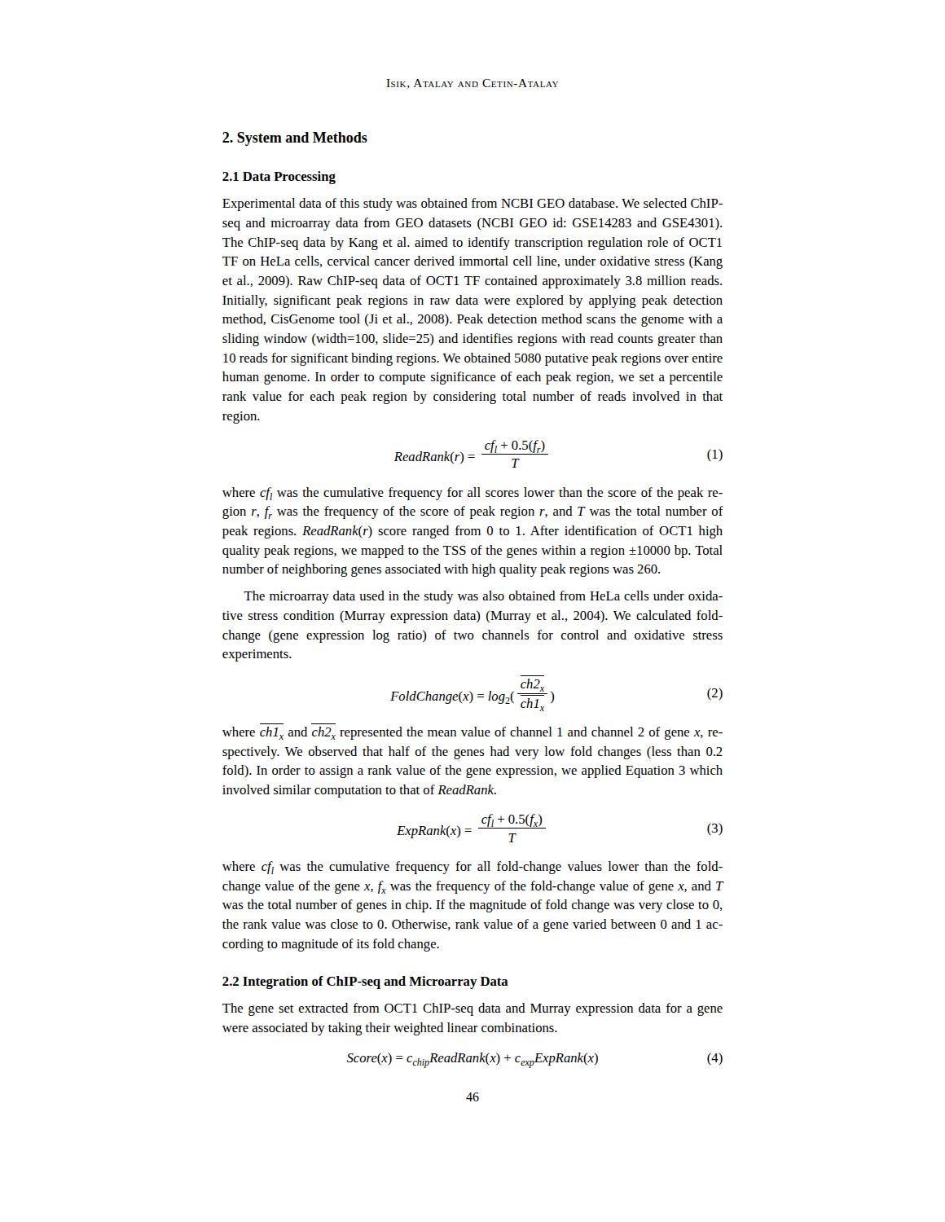Isik, Atalay and Cetin-Atalay
2. System and Methods
2.1 Data Processing
Experimental data of this study was obtained from NCBI GEO database. We selected ChIP-seq and microarray data from GEO datasets (NCBI GEO id: GSE14283 and GSE4301). The ChIP-seq data by Kang et al. aimed to identify transcription regulation role of OCT1 TF on HeLa cells, cervical cancer derived immortal cell line, under oxidative stress (Kang et al., 2009). Raw ChIP-seq data of OCT1 TF contained approximately 3.8 million reads. Initially, significant peak regions in raw data were explored by applying peak detection method, CisGenome tool (Ji et al., 2008). Peak detection method scans the genome with a sliding window (width=100, slide=25) and identifies regions with read counts greater than 10 reads for significant binding regions. We obtained 5080 putative peak regions over entire human genome. In order to compute significance of each peak region, we set a percentile rank value for each peak region by considering total number of reads involved in that region.
ReadRank(r) = cfl + 0.5(fr) T
(1)
where cfl was the cumulative frequency for all scores lower than the score of the peak region r, fr was the frequency of the score of peak region r, and T was the total number of peak regions. ReadRank(r) score ranged from 0 to 1. After identification of OCT1 high quality peak regions, we mapped to the TSS of the genes within a region ±10000 bp. Total number of neighboring genes associated with high quality peak regions was 260.
The microarray data used in the study was also obtained from HeLa cells under oxidative stress condition (Murray expression data) (Murray et al., 2004). We calculated fold-change (gene expression log ratio) of two channels for control and oxidative stress experiments.
FoldChange(x) = log2( ch2x ch1x )
(2)
where ch1x and ch2x represented the mean value of channel 1 and channel 2 of gene x, respectively. We observed that half of the genes had very low fold changes (less than 0.2 fold). In order to assign a rank value of the gene expression, we applied Equation 3 which involved similar computation to that of ReadRank.
ExpRank(x) = cfl + 0.5(fx) T
(3)
where cfl was the cumulative frequency for all fold-change values lower than the fold-change value of the gene x, fx was the frequency of the fold-change value of gene x, and T was the total number of genes in chip. If the magnitude of fold change was very close to 0, the rank value was close to 0. Otherwise, rank value of a gene varied between 0 and 1 according to magnitude of its fold change.
2.2 Integration of ChIP-seq and Microarray Data
The gene set extracted from OCT1 ChIP-seq data and Murray expression data for a gene were associated by taking their weighted linear combinations.
Score(x) = cchipReadRank(x) + cexpExpRank(x)
(4)
46